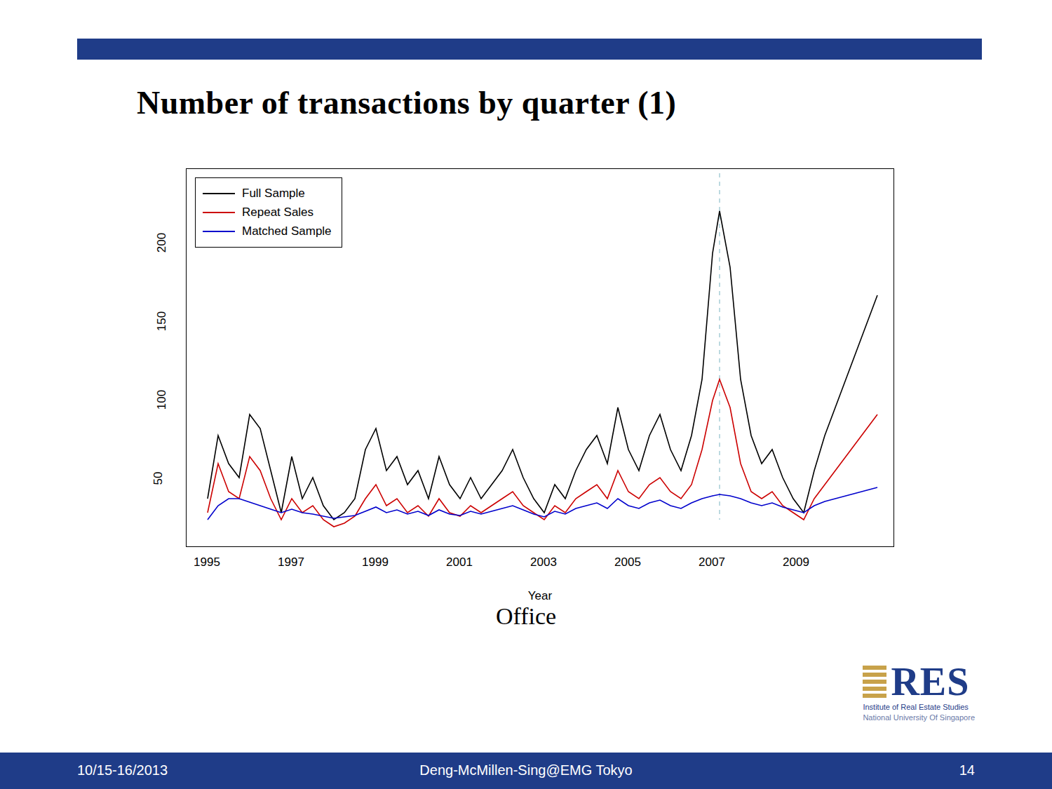Number of transactions by quarter (1)
Number of Observations
200
150
100
50
Full Sample
Repeat Sales
Matched Sample
1995
1997
1999
2001
2003
2005
2007
2009
Year
Office
RES
Institute of Real Estate Studies
National University Of Singapore
10/15-16/2013
Deng-McMillen-Sing@EMG Tokyo
14